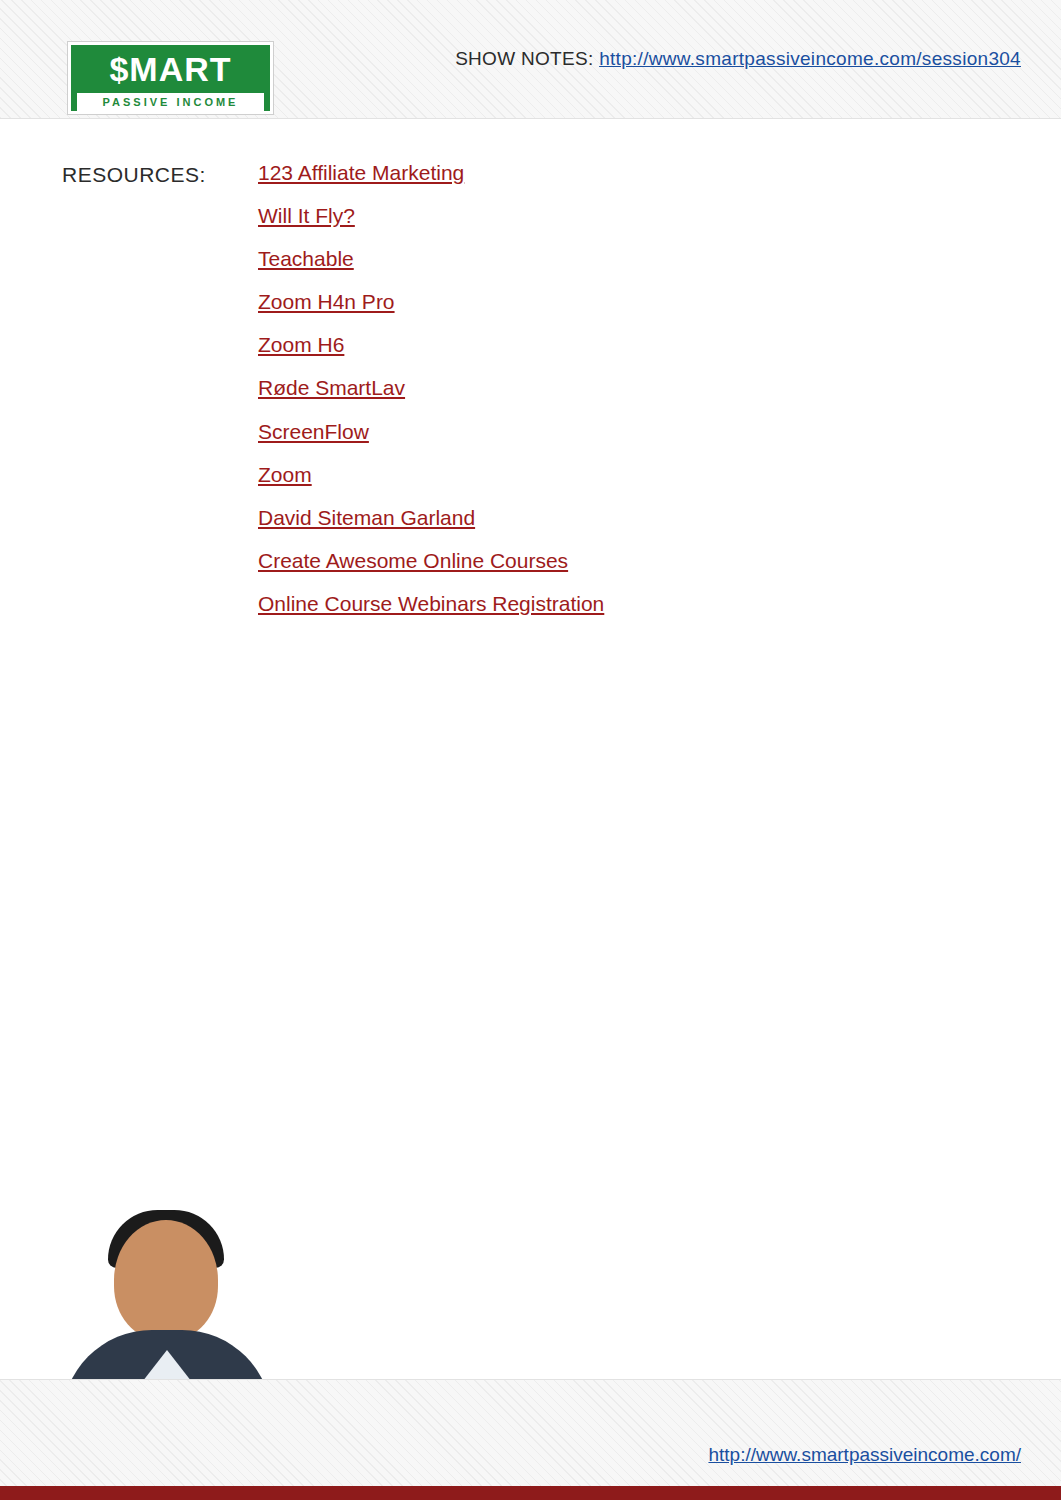$MART
PASSIVE INCOME
SHOW NOTES: http://www.smartpassiveincome.com/session304
RESOURCES:
123 Affiliate Marketing
Will It Fly?
Teachable
Zoom H4n Pro
Zoom H6
Røde SmartLav
ScreenFlow
Zoom
David Siteman Garland
Create Awesome Online Courses
Online Course Webinars Registration
http://www.smartpassiveincome.com/